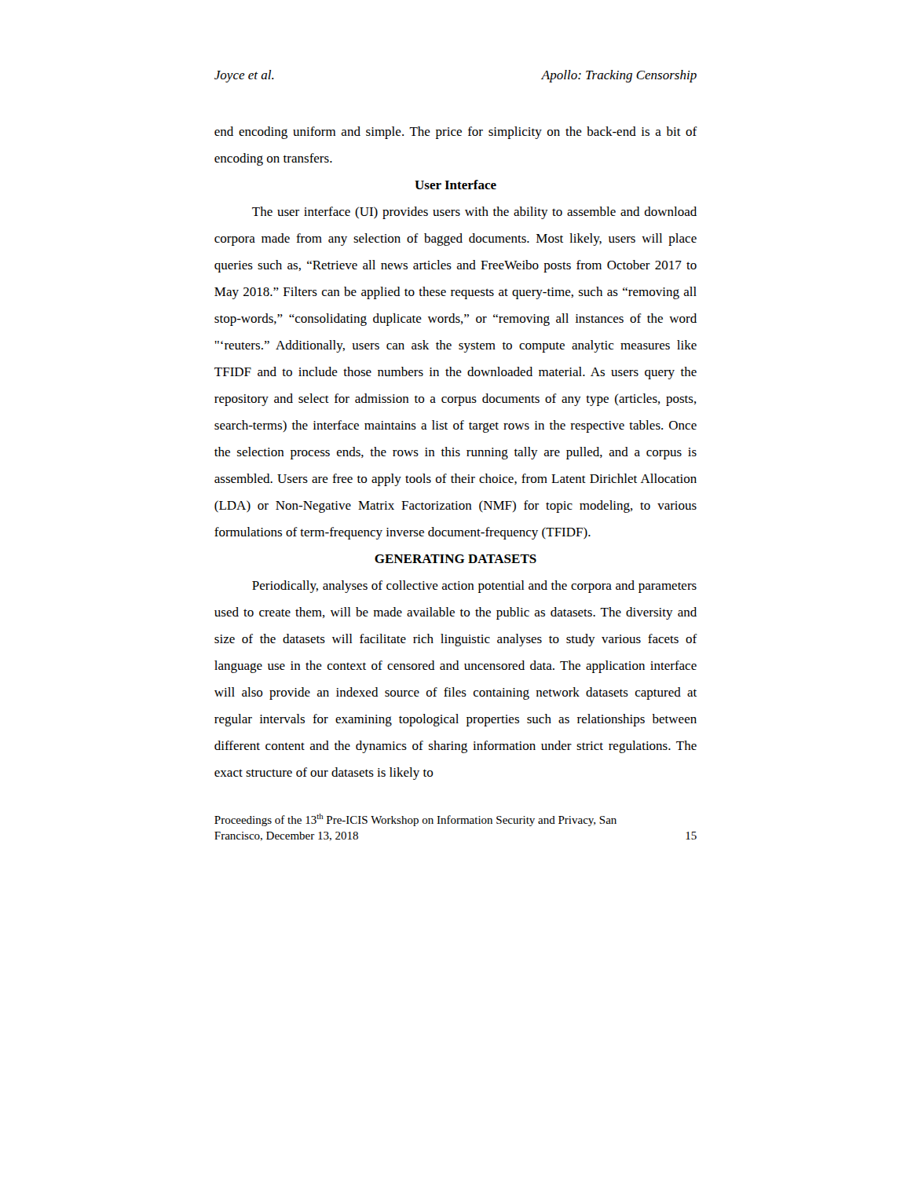Joyce et al. Apollo: Tracking Censorship
end encoding uniform and simple. The price for simplicity on the back-end is a bit of encoding on transfers.
User Interface
The user interface (UI) provides users with the ability to assemble and download corpora made from any selection of bagged documents. Most likely, users will place queries such as, “Retrieve all news articles and FreeWeibo posts from October 2017 to May 2018.” Filters can be applied to these requests at query-time, such as “removing all stop-words,” “consolidating duplicate words,” or “removing all instances of the word "‘reuters.” Additionally, users can ask the system to compute analytic measures like TFIDF and to include those numbers in the downloaded material. As users query the repository and select for admission to a corpus documents of any type (articles, posts, search-terms) the interface maintains a list of target rows in the respective tables. Once the selection process ends, the rows in this running tally are pulled, and a corpus is assembled. Users are free to apply tools of their choice, from Latent Dirichlet Allocation (LDA) or Non-Negative Matrix Factorization (NMF) for topic modeling, to various formulations of term-frequency inverse document-frequency (TFIDF).
GENERATING DATASETS
Periodically, analyses of collective action potential and the corpora and parameters used to create them, will be made available to the public as datasets. The diversity and size of the datasets will facilitate rich linguistic analyses to study various facets of language use in the context of censored and uncensored data. The application interface will also provide an indexed source of files containing network datasets captured at regular intervals for examining topological properties such as relationships between different content and the dynamics of sharing information under strict regulations. The exact structure of our datasets is likely to
Proceedings of the 13th Pre-ICIS Workshop on Information Security and Privacy, San Francisco, December 13, 2018
15